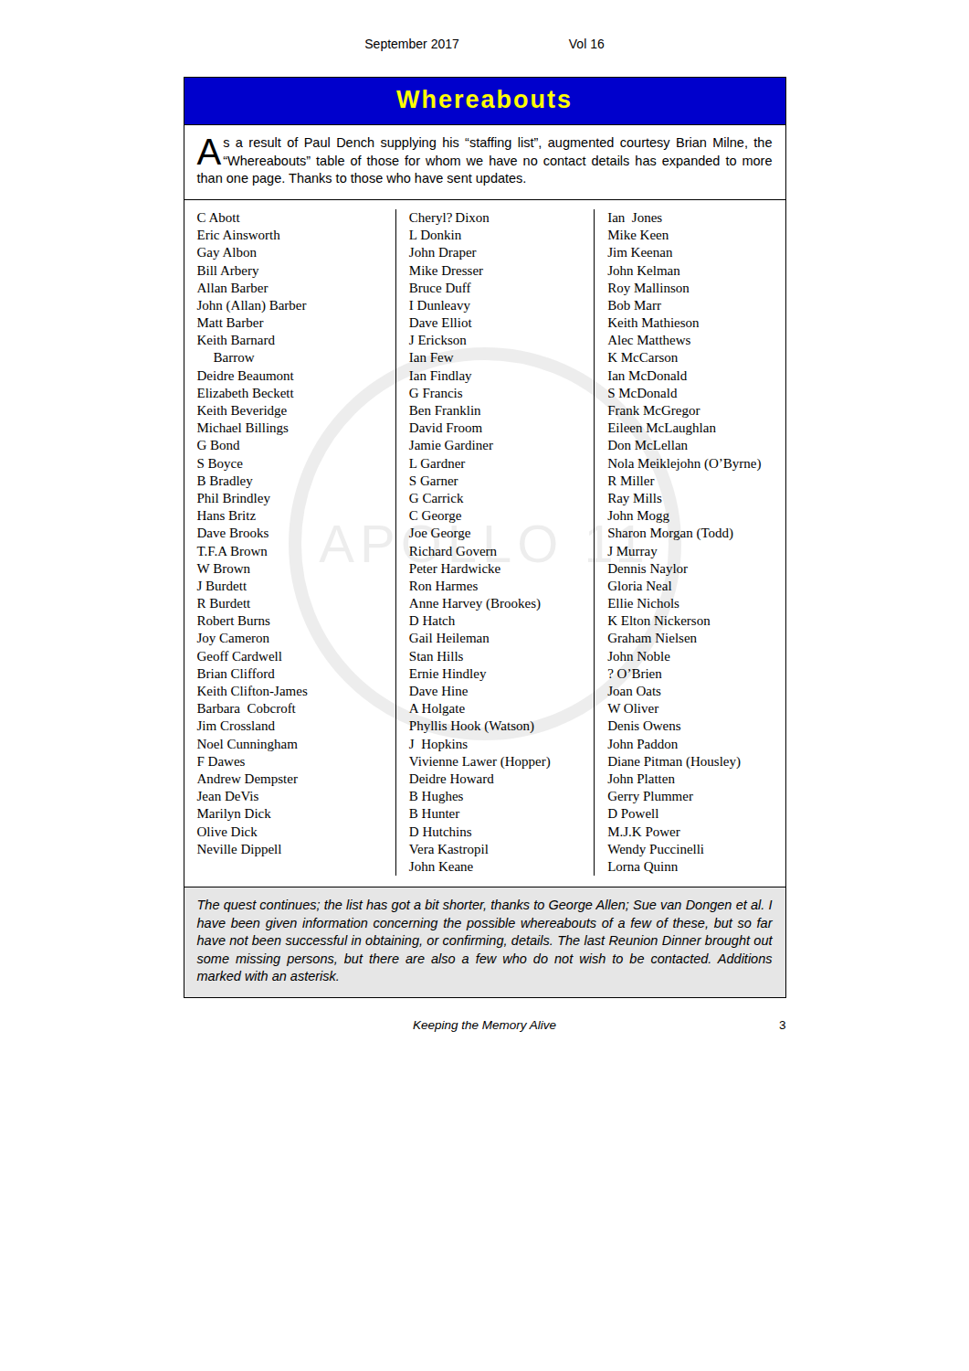September 2017 Vol 16
Whereabouts
As a result of Paul Dench supplying his “staffing list”, augmented courtesy Brian Milne, the “Whereabouts” table of those for whom we have no contact details has expanded to more than one page. Thanks to those who have sent updates.
C Abott
Eric Ainsworth
Gay Albon
Bill Arbery
Allan Barber
John (Allan) Barber
Matt Barber
Keith Barnard
Barrow
Deidre Beaumont
Elizabeth Beckett
Keith Beveridge
Michael Billings
G Bond
S Boyce
B Bradley
Phil Brindley
Hans Britz
Dave Brooks
T.F.A Brown
W Brown
J Burdett
R Burdett
Robert Burns
Joy Cameron
Geoff Cardwell
Brian Clifford
Keith Clifton-James
Barbara Cobcroft
Jim Crossland
Noel Cunningham
F Dawes
Andrew Dempster
Jean DeVis
Marilyn Dick
Olive Dick
Neville Dippell
Cheryl? Dixon
L Donkin
John Draper
Mike Dresser
Bruce Duff
I Dunleavy
Dave Elliot
J Erickson
Ian Few
Ian Findlay
G Francis
Ben Franklin
David Froom
Jamie Gardiner
L Gardner
S Garner
G Carrick
C George
Joe George
Richard Govern
Peter Hardwicke
Ron Harmes
Anne Harvey (Brookes)
D Hatch
Gail Heileman
Stan Hills
Ernie Hindley
Dave Hine
A Holgate
Phyllis Hook (Watson)
J Hopkins
Vivienne Lawer (Hopper)
Deidre Howard
B Hughes
B Hunter
D Hutchins
Vera Kastropil
John Keane
Ian Jones
Mike Keen
Jim Keenan
John Kelman
Roy Mallinson
Bob Marr
Keith Mathieson
Alec Matthews
K McCarson
Ian McDonald
S McDonald
Frank McGregor
Eileen McLaughlan
Don McLellan
Nola Meiklejohn (O’Byrne)
R Miller
Ray Mills
John Mogg
Sharon Morgan (Todd)
J Murray
Dennis Naylor
Gloria Neal
Ellie Nichols
K Elton Nickerson
Graham Nielsen
John Noble
? O’Brien
Joan Oats
W Oliver
Denis Owens
John Paddon
Diane Pitman (Housley)
John Platten
Gerry Plummer
D Powell
M.J.K Power
Wendy Puccinelli
Lorna Quinn
The quest continues; the list has got a bit shorter, thanks to George Allen; Sue van Dongen et al. I have been given information concerning the possible whereabouts of a few of these, but so far have not been successful in obtaining, or confirming, details. The last Reunion Dinner brought out some missing persons, but there are also a few who do not wish to be contacted. Additions marked with an asterisk.
Keeping the Memory Alive 3